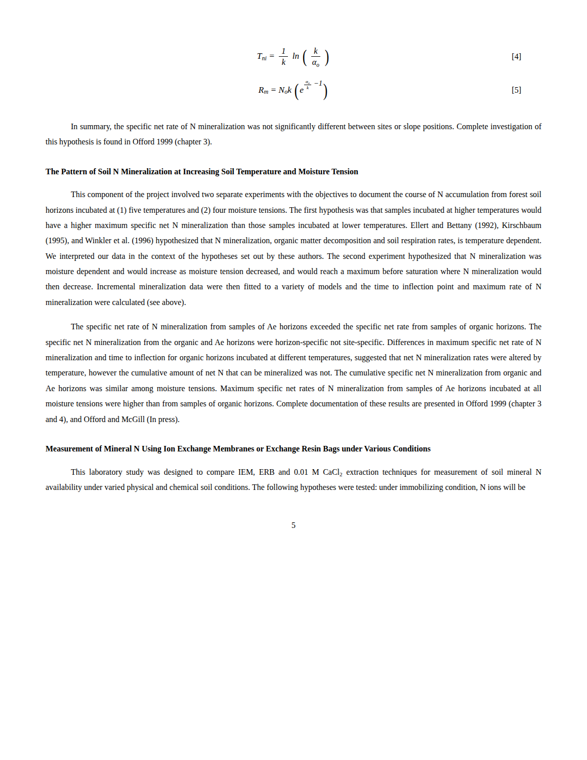Tni = 1 k ln (kαo) [4]
Rm = Nok (eαo k −1) [5]
In summary, the specific net rate of N mineralization was not significantly different between sites or slope positions. Complete investigation of this hypothesis is found in Offord 1999 (chapter 3).
The Pattern of Soil N Mineralization at Increasing Soil Temperature and Moisture Tension
This component of the project involved two separate experiments with the objectives to document the course of N accumulation from forest soil horizons incubated at (1) five temperatures and (2) four moisture tensions. The first hypothesis was that samples incubated at higher temperatures would have a higher maximum specific net N mineralization than those samples incubated at lower temperatures. Ellert and Bettany (1992), Kirschbaum (1995), and Winkler et al. (1996) hypothesized that N mineralization, organic matter decomposition and soil respiration rates, is temperature dependent. We interpreted our data in the context of the hypotheses set out by these authors. The second experiment hypothesized that N mineralization was moisture dependent and would increase as moisture tension decreased, and would reach a maximum before saturation where N mineralization would then decrease. Incremental mineralization data were then fitted to a variety of models and the time to inflection point and maximum rate of N mineralization were calculated (see above).
The specific net rate of N mineralization from samples of Ae horizons exceeded the specific net rate from samples of organic horizons. The specific net N mineralization from the organic and Ae horizons were horizon-specific not site-specific. Differences in maximum specific net rate of N mineralization and time to inflection for organic horizons incubated at different temperatures, suggested that net N mineralization rates were altered by temperature, however the cumulative amount of net N that can be mineralized was not. The cumulative specific net N mineralization from organic and Ae horizons was similar among moisture tensions. Maximum specific net rates of N mineralization from samples of Ae horizons incubated at all moisture tensions were higher than from samples of organic horizons. Complete documentation of these results are presented in Offord 1999 (chapter 3 and 4), and Offord and McGill (In press).
Measurement of Mineral N Using Ion Exchange Membranes or Exchange Resin Bags under Various Conditions
This laboratory study was designed to compare IEM, ERB and 0.01 M CaCl2 extraction techniques for measurement of soil mineral N availability under varied physical and chemical soil conditions. The following hypotheses were tested: under immobilizing condition, N ions will be
5